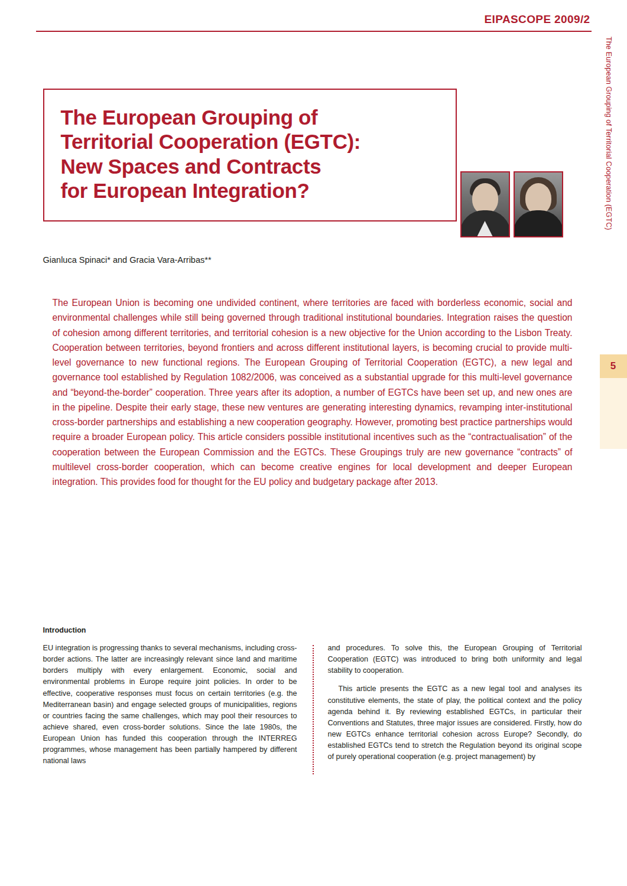EIPASCOPE 2009/2
The European Grouping of Territorial Cooperation (EGTC)
5
The European Grouping of
Territorial Cooperation (EGTC):
New Spaces and Contracts
for European Integration?
Gianluca Spinaci* and Gracia Vara-Arribas**
The European Union is becoming one undivided continent, where territories are faced with borderless economic, social and environmental challenges while still being governed through traditional institutional boundaries. Integration raises the question of cohesion among different territories, and territorial cohesion is a new objective for the Union according to the Lisbon Treaty. Cooperation between territories, beyond frontiers and across different institutional layers, is becoming crucial to provide multi-level governance to new functional regions. The European Grouping of Territorial Cooperation (EGTC), a new legal and governance tool established by Regulation 1082/2006, was conceived as a substantial upgrade for this multi-level governance and “beyond-the-border” cooperation. Three years after its adoption, a number of EGTCs have been set up, and new ones are in the pipeline. Despite their early stage, these new ventures are generating interesting dynamics, revamping inter-institutional cross-border partnerships and establishing a new cooperation geography. However, promoting best practice partnerships would require a broader European policy. This article considers possible institutional incentives such as the “contractualisation” of the cooperation between the European Commission and the EGTCs. These Groupings truly are new governance “contracts” of multilevel cross-border cooperation, which can become creative engines for local development and deeper European integration. This provides food for thought for the EU policy and budgetary package after 2013.
Introduction
EU integration is progressing thanks to several mechanisms, including cross-border actions. The latter are increasingly relevant since land and maritime borders multiply with every enlargement. Economic, social and environmental problems in Europe require joint policies. In order to be effective, cooperative responses must focus on certain territories (e.g. the Mediterranean basin) and engage selected groups of municipalities, regions or countries facing the same challenges, which may pool their resources to achieve shared, even cross-border solutions. Since the late 1980s, the European Union has funded this cooperation through the INTERREG programmes, whose management has been partially hampered by different national laws
and procedures. To solve this, the European Grouping of Territorial Cooperation (EGTC) was introduced to bring both uniformity and legal stability to cooperation.
This article presents the EGTC as a new legal tool and analyses its constitutive elements, the state of play, the political context and the policy agenda behind it. By reviewing established EGTCs, in particular their Conventions and Statutes, three major issues are considered. Firstly, how do new EGTCs enhance territorial cohesion across Europe? Secondly, do established EGTCs tend to stretch the Regulation beyond its original scope of purely operational cooperation (e.g. project management) by